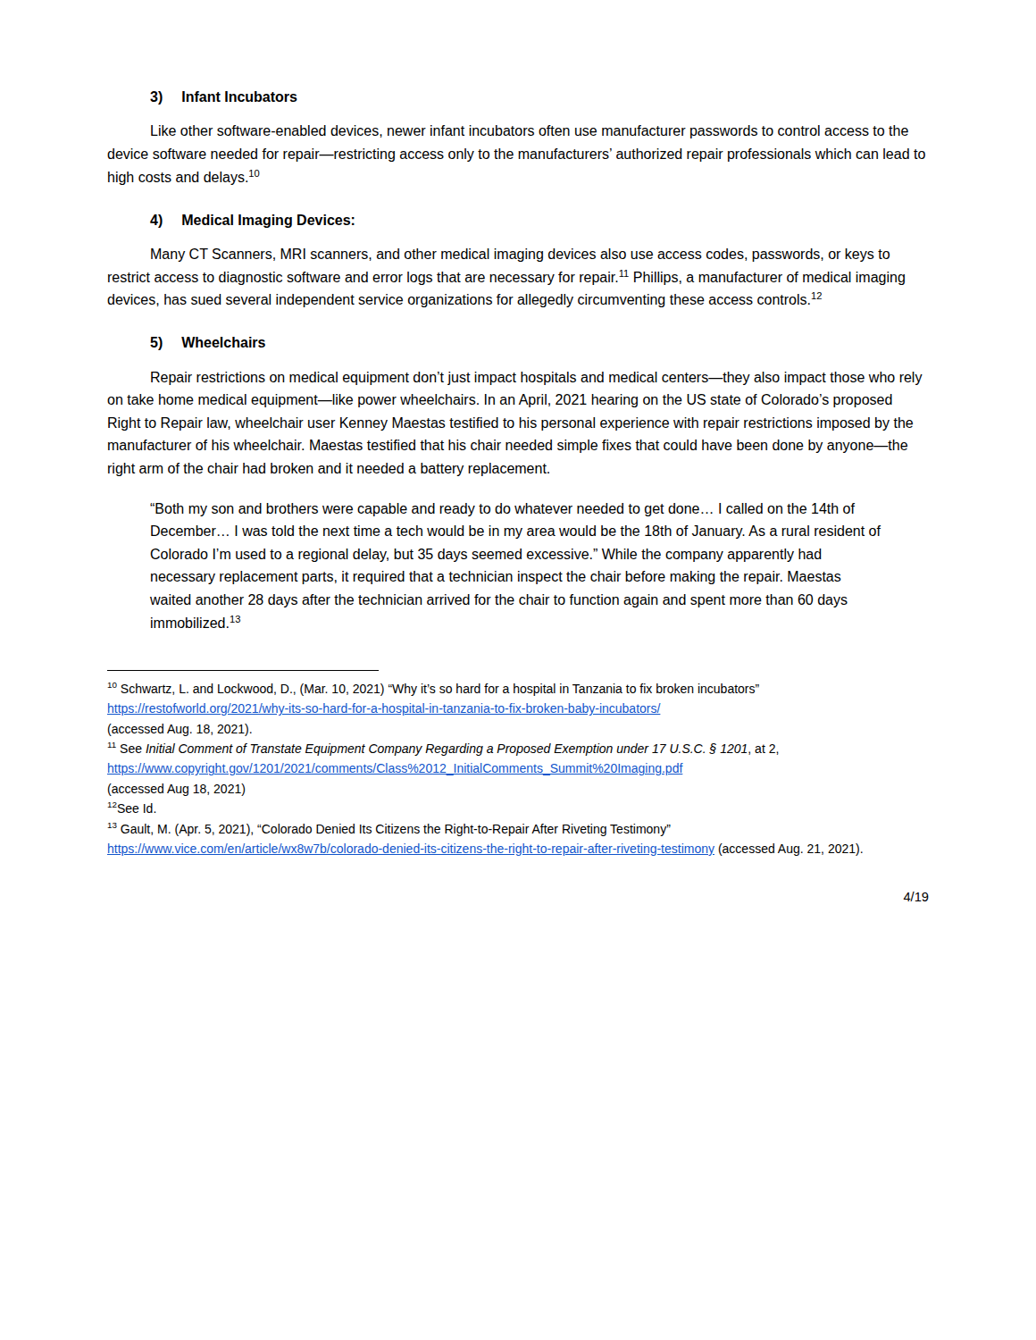3) Infant Incubators
Like other software-enabled devices, newer infant incubators often use manufacturer passwords to control access to the device software needed for repair—restricting access only to the manufacturers’ authorized repair professionals which can lead to high costs and delays.10
4) Medical Imaging Devices:
Many CT Scanners, MRI scanners, and other medical imaging devices also use access codes, passwords, or keys to restrict access to diagnostic software and error logs that are necessary for repair.11 Phillips, a manufacturer of medical imaging devices, has sued several independent service organizations for allegedly circumventing these access controls.12
5) Wheelchairs
Repair restrictions on medical equipment don’t just impact hospitals and medical centers—they also impact those who rely on take home medical equipment—like power wheelchairs. In an April, 2021 hearing on the US state of Colorado’s proposed Right to Repair law, wheelchair user Kenney Maestas testified to his personal experience with repair restrictions imposed by the manufacturer of his wheelchair. Maestas testified that his chair needed simple fixes that could have been done by anyone—the right arm of the chair had broken and it needed a battery replacement.
“Both my son and brothers were capable and ready to do whatever needed to get done… I called on the 14th of December… I was told the next time a tech would be in my area would be the 18th of January. As a rural resident of Colorado I’m used to a regional delay, but 35 days seemed excessive.” While the company apparently had necessary replacement parts, it required that a technician inspect the chair before making the repair. Maestas waited another 28 days after the technician arrived for the chair to function again and spent more than 60 days immobilized.13
10 Schwartz, L. and Lockwood, D., (Mar. 10, 2021) “Why it’s so hard for a hospital in Tanzania to fix broken incubators”
https://restofworld.org/2021/why-its-so-hard-for-a-hospital-in-tanzania-to-fix-broken-baby-incubators/
(accessed Aug. 18, 2021).
11 See Initial Comment of Transtate Equipment Company Regarding a Proposed Exemption under 17 U.S.C. § 1201, at 2,
https://www.copyright.gov/1201/2021/comments/Class%2012_InitialComments_Summit%20Imaging.pdf
(accessed Aug 18, 2021)
12See Id.
13 Gault, M. (Apr. 5, 2021), “Colorado Denied Its Citizens the Right-to-Repair After Riveting Testimony”
https://www.vice.com/en/article/wx8w7b/colorado-denied-its-citizens-the-right-to-repair-after-riveting-testimony (accessed Aug. 21, 2021).
4/19